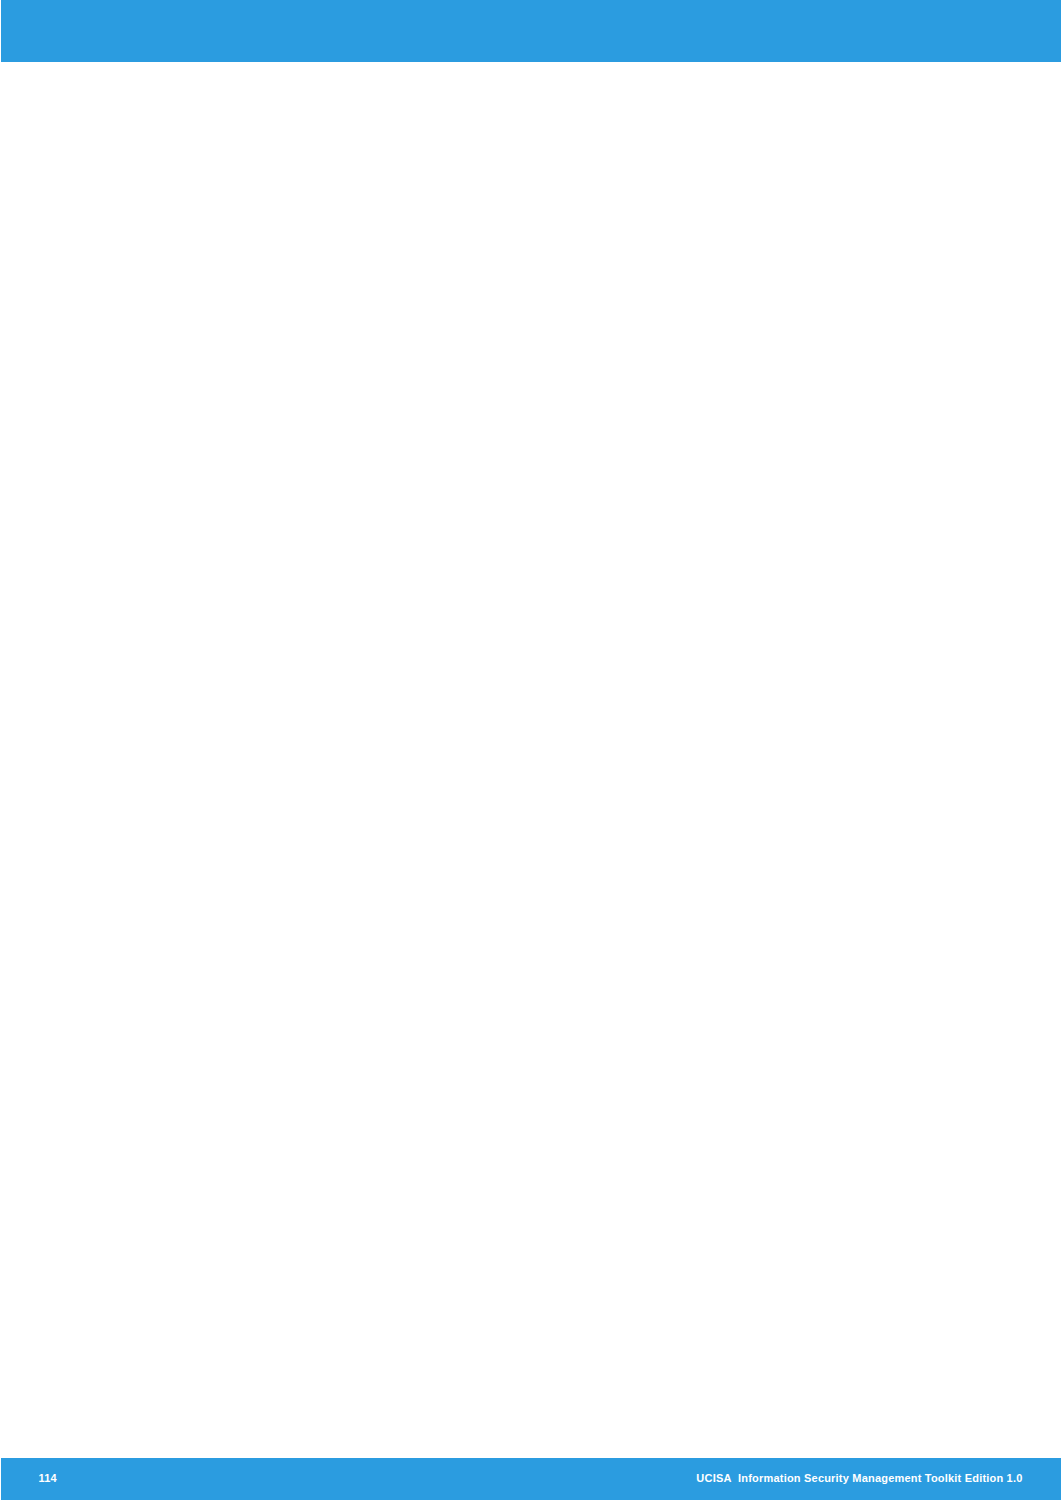114 UCISA Information Security Management Toolkit Edition 1.0